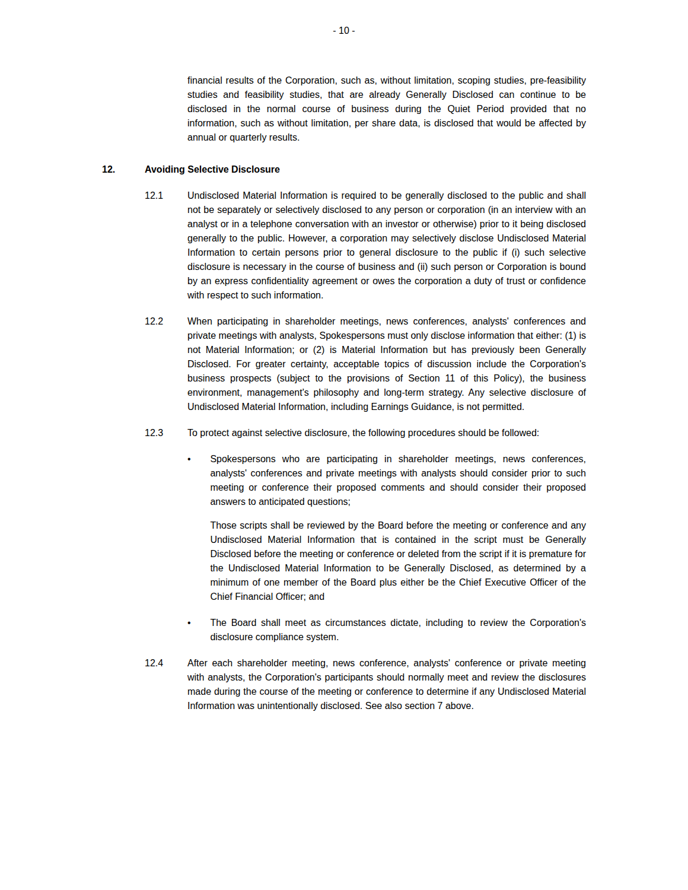- 10 -
financial results of the Corporation, such as, without limitation, scoping studies, pre-feasibility studies and feasibility studies, that are already Generally Disclosed can continue to be disclosed in the normal course of business during the Quiet Period provided that no information, such as without limitation, per share data, is disclosed that would be affected by annual or quarterly results.
12.
Avoiding Selective Disclosure
12.1
Undisclosed Material Information is required to be generally disclosed to the public and shall not be separately or selectively disclosed to any person or corporation (in an interview with an analyst or in a telephone conversation with an investor or otherwise) prior to it being disclosed generally to the public. However, a corporation may selectively disclose Undisclosed Material Information to certain persons prior to general disclosure to the public if (i) such selective disclosure is necessary in the course of business and (ii) such person or Corporation is bound by an express confidentiality agreement or owes the corporation a duty of trust or confidence with respect to such information.
12.2
When participating in shareholder meetings, news conferences, analysts' conferences and private meetings with analysts, Spokespersons must only disclose information that either: (1) is not Material Information; or (2) is Material Information but has previously been Generally Disclosed. For greater certainty, acceptable topics of discussion include the Corporation's business prospects (subject to the provisions of Section 11 of this Policy), the business environment, management's philosophy and long-term strategy. Any selective disclosure of Undisclosed Material Information, including Earnings Guidance, is not permitted.
12.3
To protect against selective disclosure, the following procedures should be followed:
•
Spokespersons who are participating in shareholder meetings, news conferences, analysts' conferences and private meetings with analysts should consider prior to such meeting or conference their proposed comments and should consider their proposed answers to anticipated questions;
Those scripts shall be reviewed by the Board before the meeting or conference and any Undisclosed Material Information that is contained in the script must be Generally Disclosed before the meeting or conference or deleted from the script if it is premature for the Undisclosed Material Information to be Generally Disclosed, as determined by a minimum of one member of the Board plus either be the Chief Executive Officer of the Chief Financial Officer; and
•
The Board shall meet as circumstances dictate, including to review the Corporation's disclosure compliance system.
12.4
After each shareholder meeting, news conference, analysts' conference or private meeting with analysts, the Corporation's participants should normally meet and review the disclosures made during the course of the meeting or conference to determine if any Undisclosed Material Information was unintentionally disclosed. See also section 7 above.